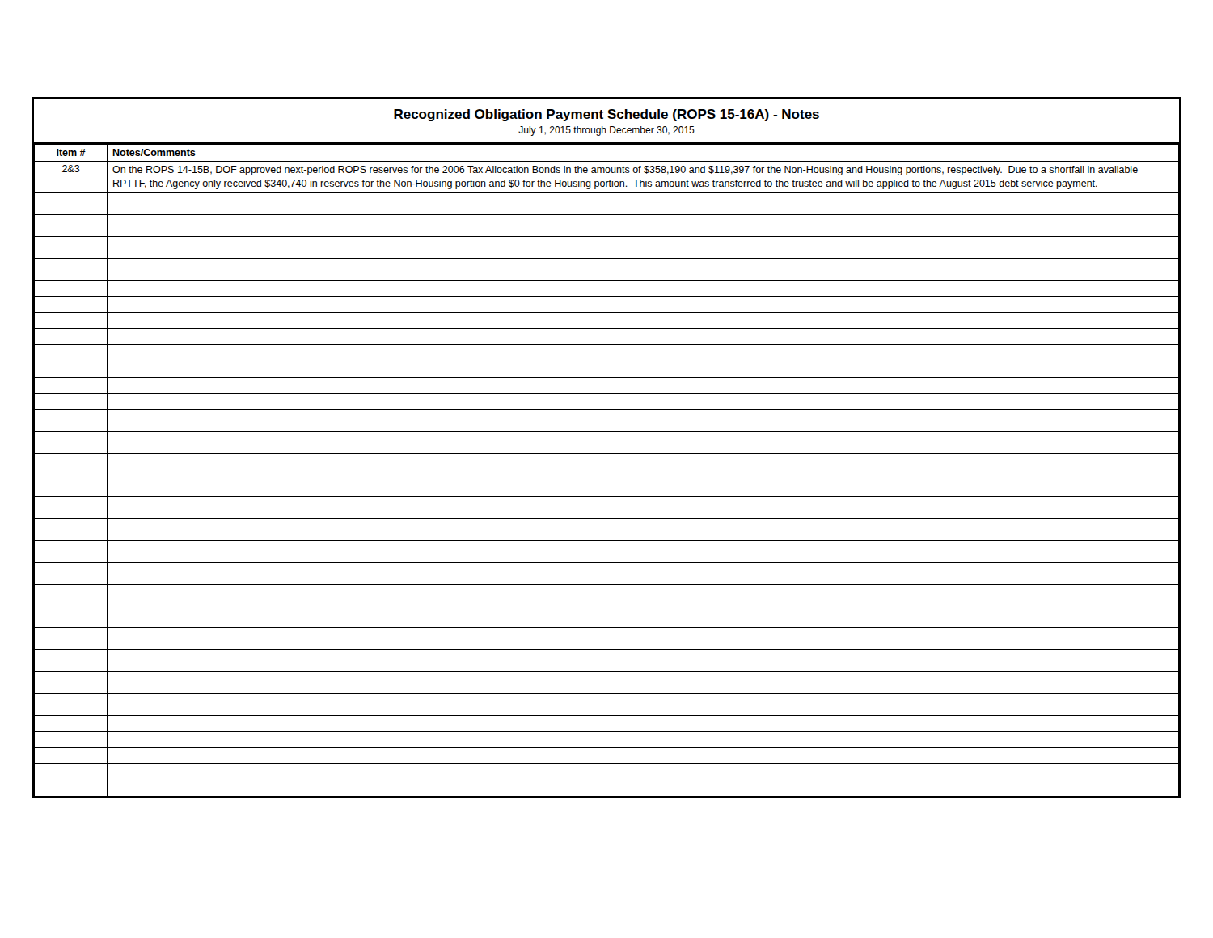| Recognized Obligation Payment Schedule (ROPS 15-16A) - Notes July 1, 2015 through December 30, 2015 |
| / Item # / Notes/Comments / / --- / --- / / 2&3 / On the ROPS 14-15B, DOF approved next-period ROPS reserves for the 2006 Tax Allocation Bonds in the amounts of $358,190 and $119,397 for the Non-Housing and Housing portions, respectively. Due to a shortfall in available RPTTF, the Agency only received $340,740 in reserves for the Non-Housing portion and $0 for the Housing portion. This amount was transferred to the trustee and will be applied to the August 2015 debt service payment. / |